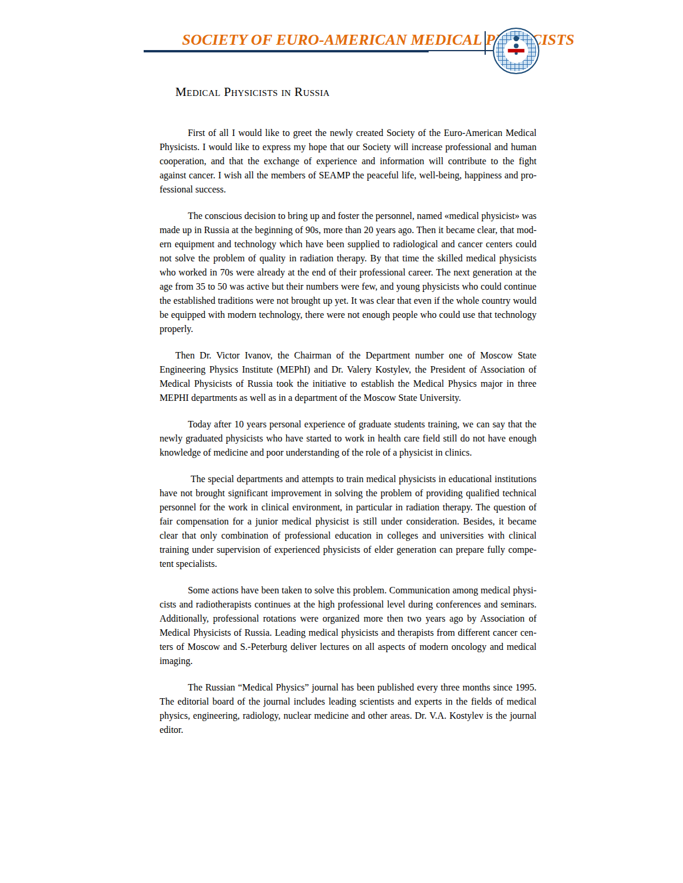SOCIETY OF EURO-AMERICAN MEDICAL PHYSICISTS
Medical Physicists in Russia
First of all I would like to greet the newly created Society of the Euro-American Medical Physicists. I would like to express my hope that our Society will increase professional and human cooperation, and that the exchange of experience and information will contribute to the fight against cancer. I wish all the members of SEAMP the peaceful life, well-being, happiness and professional success.
The conscious decision to bring up and foster the personnel, named «medical physicist» was made up in Russia at the beginning of 90s, more than 20 years ago. Then it became clear, that modern equipment and technology which have been supplied to radiological and cancer centers could not solve the problem of quality in radiation therapy. By that time the skilled medical physicists who worked in 70s were already at the end of their professional career. The next generation at the age from 35 to 50 was active but their numbers were few, and young physicists who could continue the established traditions were not brought up yet. It was clear that even if the whole country would be equipped with modern technology, there were not enough people who could use that technology properly.
Then Dr. Victor Ivanov, the Chairman of the Department number one of Moscow State Engineering Physics Institute (MEPhI) and Dr. Valery Kostylev, the President of Association of Medical Physicists of Russia took the initiative to establish the Medical Physics major in three MEPHI departments as well as in a department of the Moscow State University.
Today after 10 years personal experience of graduate students training, we can say that the newly graduated physicists who have started to work in health care field still do not have enough knowledge of medicine and poor understanding of the role of a physicist in clinics.
The special departments and attempts to train medical physicists in educational institutions have not brought significant improvement in solving the problem of providing qualified technical personnel for the work in clinical environment, in particular in radiation therapy. The question of fair compensation for a junior medical physicist is still under consideration. Besides, it became clear that only combination of professional education in colleges and universities with clinical training under supervision of experienced physicists of elder generation can prepare fully competent specialists.
Some actions have been taken to solve this problem. Communication among medical physicists and radiotherapists continues at the high professional level during conferences and seminars. Additionally, professional rotations were organized more then two years ago by Association of Medical Physicists of Russia. Leading medical physicists and therapists from different cancer centers of Moscow and S.-Peterburg deliver lectures on all aspects of modern oncology and medical imaging.
The Russian “Medical Physics” journal has been published every three months since 1995. The editorial board of the journal includes leading scientists and experts in the fields of medical physics, engineering, radiology, nuclear medicine and other areas. Dr. V.A. Kostylev is the journal editor.